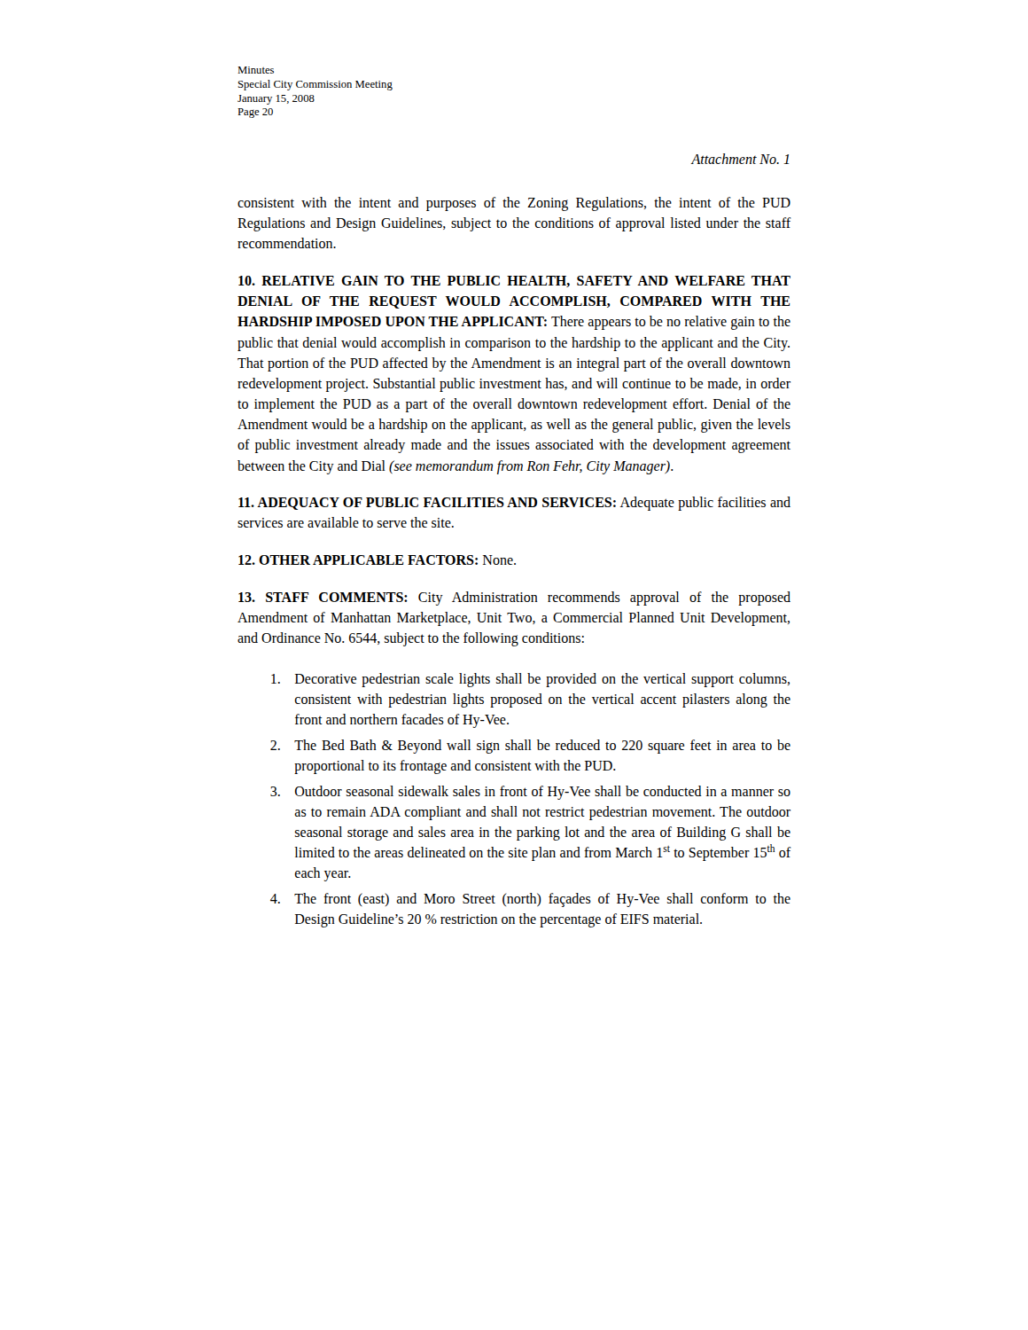Minutes
Special City Commission Meeting
January 15, 2008
Page 20
Attachment No. 1
consistent with the intent and purposes of the Zoning Regulations, the intent of the PUD Regulations and Design Guidelines, subject to the conditions of approval listed under the staff recommendation.
10. RELATIVE GAIN TO THE PUBLIC HEALTH, SAFETY AND WELFARE THAT DENIAL OF THE REQUEST WOULD ACCOMPLISH, COMPARED WITH THE HARDSHIP IMPOSED UPON THE APPLICANT: There appears to be no relative gain to the public that denial would accomplish in comparison to the hardship to the applicant and the City. That portion of the PUD affected by the Amendment is an integral part of the overall downtown redevelopment project. Substantial public investment has, and will continue to be made, in order to implement the PUD as a part of the overall downtown redevelopment effort. Denial of the Amendment would be a hardship on the applicant, as well as the general public, given the levels of public investment already made and the issues associated with the development agreement between the City and Dial (see memorandum from Ron Fehr, City Manager).
11. ADEQUACY OF PUBLIC FACILITIES AND SERVICES: Adequate public facilities and services are available to serve the site.
12. OTHER APPLICABLE FACTORS: None.
13. STAFF COMMENTS: City Administration recommends approval of the proposed Amendment of Manhattan Marketplace, Unit Two, a Commercial Planned Unit Development, and Ordinance No. 6544, subject to the following conditions:
Decorative pedestrian scale lights shall be provided on the vertical support columns, consistent with pedestrian lights proposed on the vertical accent pilasters along the front and northern facades of Hy-Vee.
The Bed Bath & Beyond wall sign shall be reduced to 220 square feet in area to be proportional to its frontage and consistent with the PUD.
Outdoor seasonal sidewalk sales in front of Hy-Vee shall be conducted in a manner so as to remain ADA compliant and shall not restrict pedestrian movement. The outdoor seasonal storage and sales area in the parking lot and the area of Building G shall be limited to the areas delineated on the site plan and from March 1st to September 15th of each year.
The front (east) and Moro Street (north) façades of Hy-Vee shall conform to the Design Guideline’s 20 % restriction on the percentage of EIFS material.